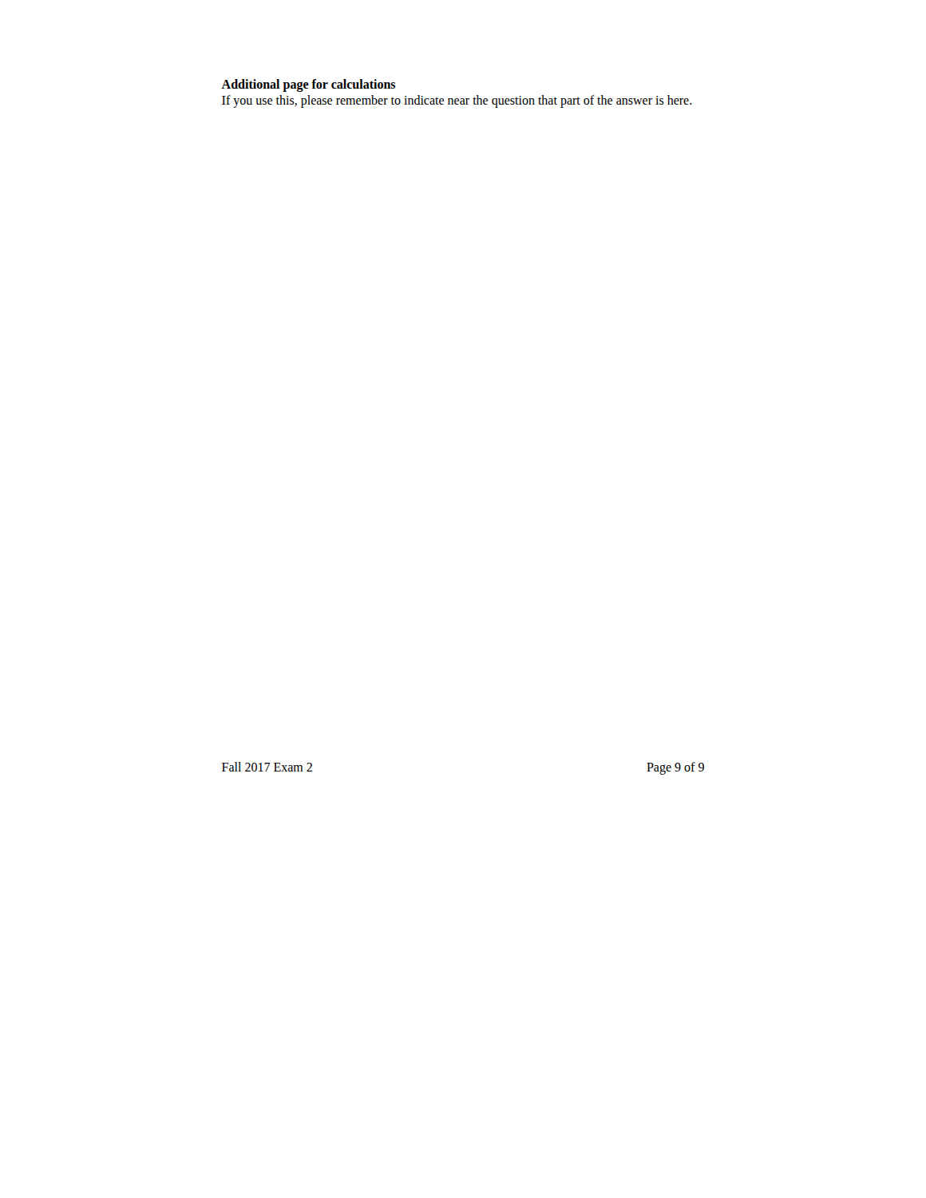Additional page for calculations
If you use this, please remember to indicate near the question that part of the answer is here.
Fall 2017 Exam 2 Page 9 of 9